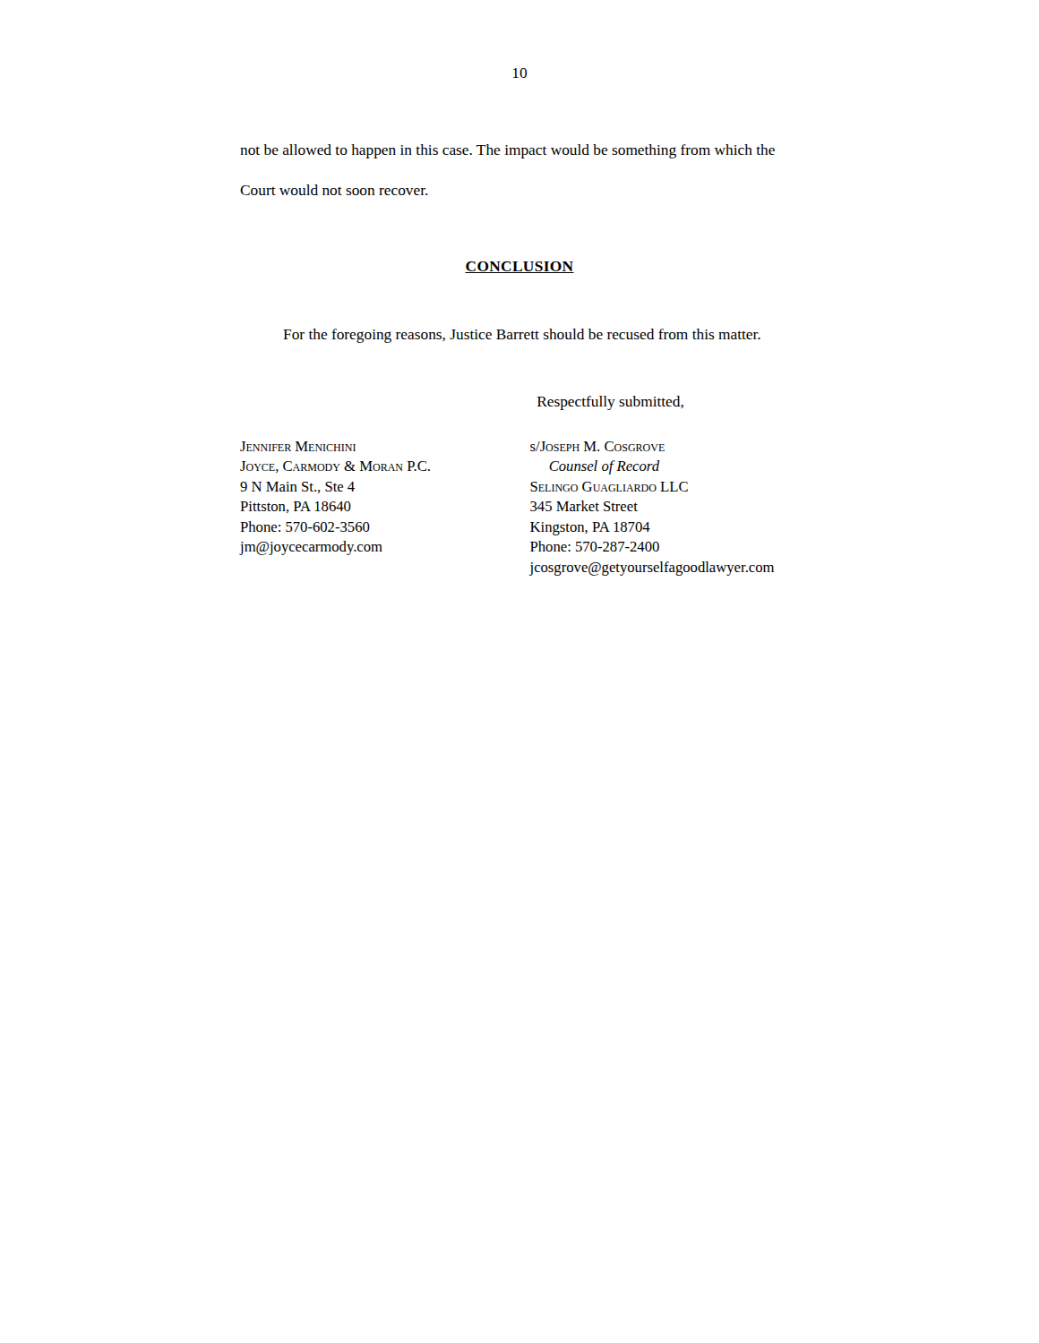10
not be allowed to happen in this case. The impact would be something from which the Court would not soon recover.
Conclusion
For the foregoing reasons, Justice Barrett should be recused from this matter.
Respectfully submitted,
| Jennifer Menichini Joyce, Carmody & Moran P.C. 9 N Main St., Ste 4 Pittston, PA 18640 Phone: 570-602-3560 jm@joycecarmody.com | s/ Joseph M. Cosgrove Counsel of Record Selingo Guagliardo LLC 345 Market Street Kingston, PA 18704 Phone: 570-287-2400 jcosgrove@getyourselfagoodlawyer.com |